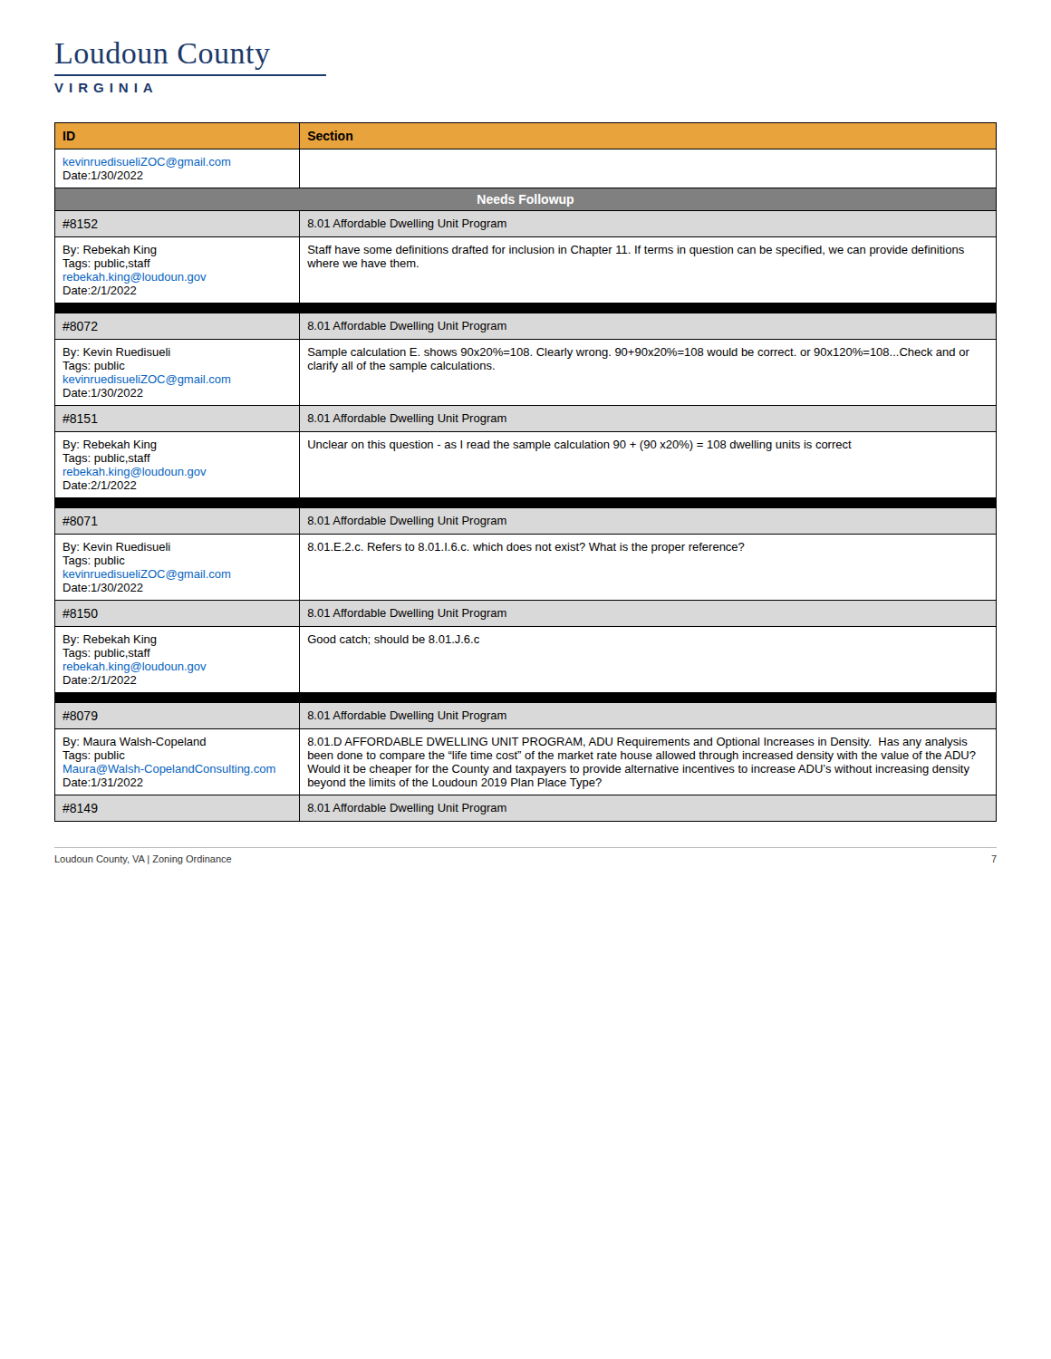Loudoun County
VIRGINIA
| ID | Section |
| --- | --- |
| kevinruedisueliZOC@gmail.com Date:1/30/2022 | |
| Needs Followup |
| #8152 | 8.01 Affordable Dwelling Unit Program |
| By: Rebekah King Tags: public,staff rebekah.king@loudoun.gov Date:2/1/2022 | Staff have some definitions drafted for inclusion in Chapter 11. If terms in question can be specified, we can provide definitions where we have them. |
| #8072 | 8.01 Affordable Dwelling Unit Program |
| By: Kevin Ruedisueli Tags: public kevinruedisueliZOC@gmail.com Date:1/30/2022 | Sample calculation E. shows 90x20%=108. Clearly wrong. 90+90x20%=108 would be correct. or 90x120%=108...Check and or clarify all of the sample calculations. |
| #8151 | 8.01 Affordable Dwelling Unit Program |
| By: Rebekah King Tags: public,staff rebekah.king@loudoun.gov Date:2/1/2022 | Unclear on this question - as I read the sample calculation 90 + (90 x20%) = 108 dwelling units is correct |
| #8071 | 8.01 Affordable Dwelling Unit Program |
| By: Kevin Ruedisueli Tags: public kevinruedisueliZOC@gmail.com Date:1/30/2022 | 8.01.E.2.c. Refers to 8.01.I.6.c. which does not exist? What is the proper reference? |
| #8150 | 8.01 Affordable Dwelling Unit Program |
| By: Rebekah King Tags: public,staff rebekah.king@loudoun.gov Date:2/1/2022 | Good catch; should be 8.01.J.6.c |
| #8079 | 8.01 Affordable Dwelling Unit Program |
| By: Maura Walsh-Copeland Tags: public Maura@Walsh-CopelandConsulting.com Date:1/31/2022 | 8.01.D AFFORDABLE DWELLING UNIT PROGRAM, ADU Requirements and Optional Increases in Density. Has any analysis been done to compare the “life time cost” of the market rate house allowed through increased density with the value of the ADU? Would it be cheaper for the County and taxpayers to provide alternative incentives to increase ADU’s without increasing density beyond the limits of the Loudoun 2019 Plan Place Type? |
| #8149 | 8.01 Affordable Dwelling Unit Program |
Loudoun County, VA | Zoning Ordinance
7